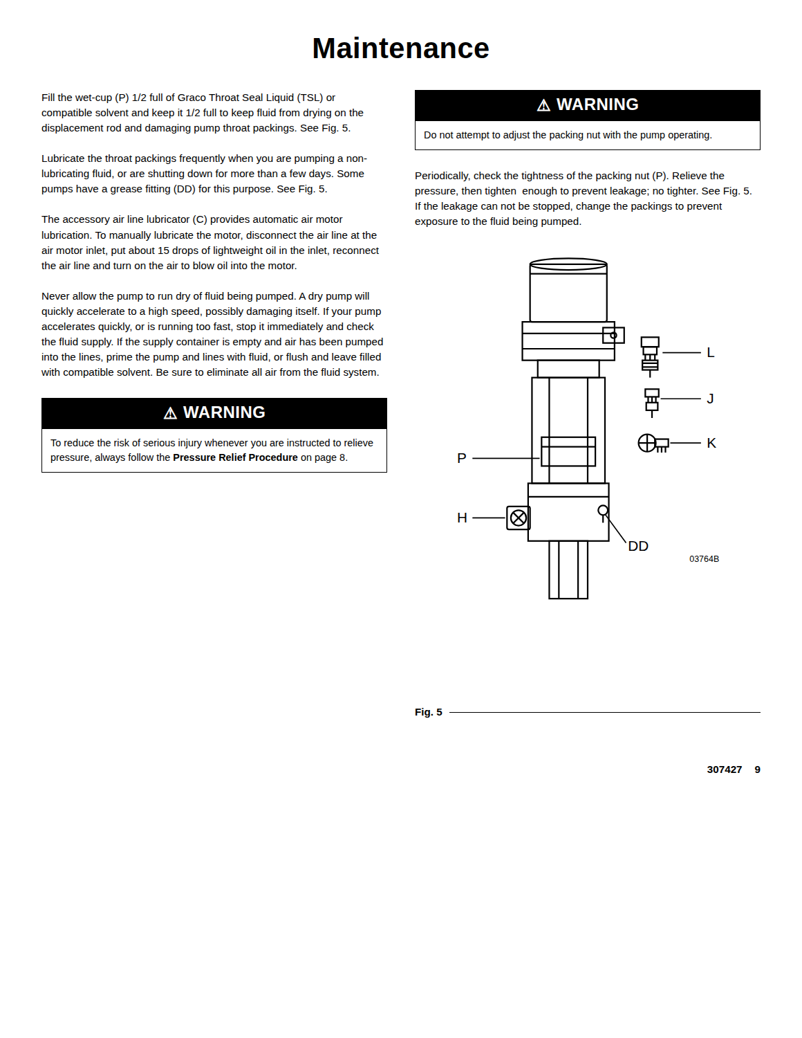Maintenance
Fill the wet-cup (P) 1/2 full of Graco Throat Seal Liquid (TSL) or compatible solvent and keep it 1/2 full to keep fluid from drying on the displacement rod and damaging pump throat packings. See Fig. 5.
Lubricate the throat packings frequently when you are pumping a non-lubricating fluid, or are shutting down for more than a few days. Some pumps have a grease fitting (DD) for this purpose. See Fig. 5.
The accessory air line lubricator (C) provides automatic air motor lubrication. To manually lubricate the motor, disconnect the air line at the air motor inlet, put about 15 drops of lightweight oil in the inlet, reconnect the air line and turn on the air to blow oil into the motor.
Never allow the pump to run dry of fluid being pumped. A dry pump will quickly accelerate to a high speed, possibly damaging itself. If your pump accelerates quickly, or is running too fast, stop it immediately and check the fluid supply. If the supply container is empty and air has been pumped into the lines, prime the pump and lines with fluid, or flush and leave filled with compatible solvent. Be sure to eliminate all air from the fluid system.
⚠WARNING
To reduce the risk of serious injury whenever you are instructed to relieve pressure, always follow the Pressure Relief Procedure on page 8.
⚠WARNING
Do not attempt to adjust the packing nut with the pump operating.
Periodically, check the tightness of the packing nut (P). Relieve the pressure, then tighten enough to prevent leakage; no tighter. See Fig. 5. If the leakage can not be stopped, change the packings to prevent exposure to the fluid being pumped.
L J K P H DD 03764B
Fig. 5
3074279